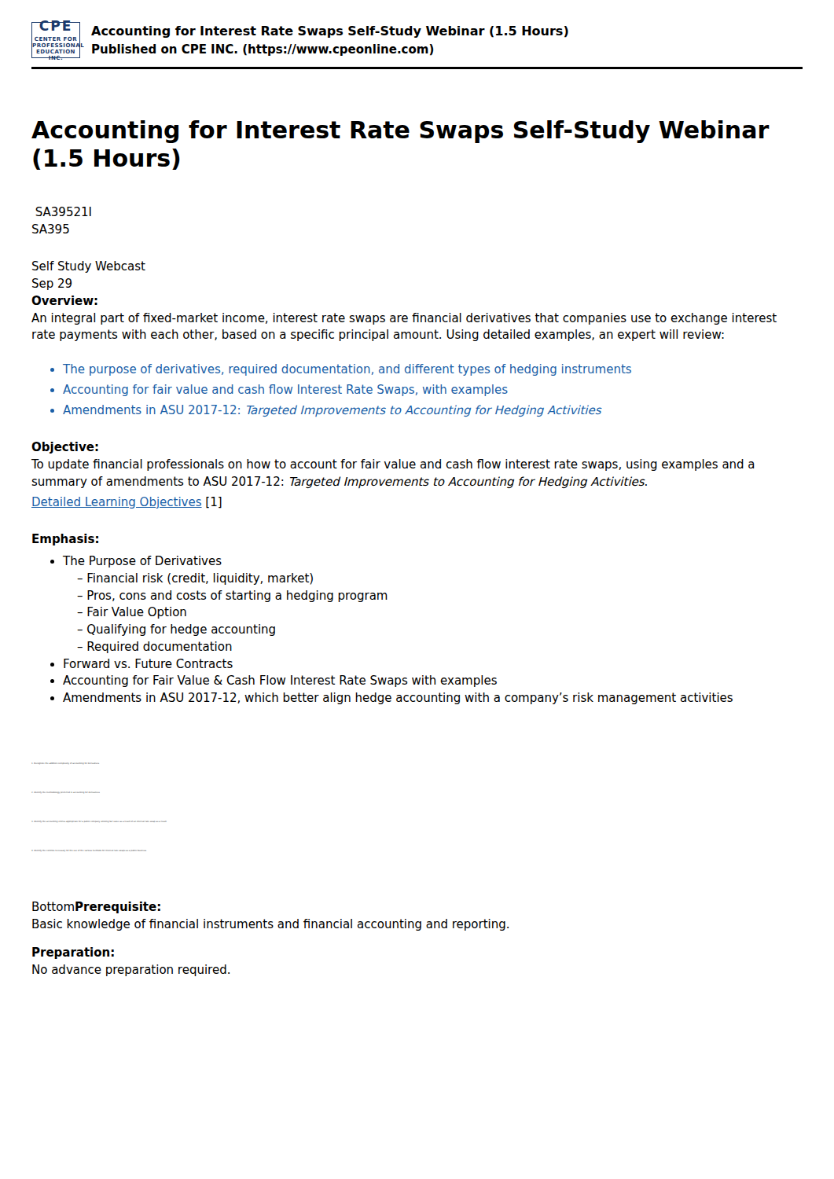CPE CENTER FOR
PROFESSIONAL
EDUCATION
INC.
Accounting for Interest Rate Swaps Self-Study Webinar (1.5 Hours)
Published on CPE INC. (https://www.cpeonline.com)
Accounting for Interest Rate Swaps Self-Study Webinar
(1.5 Hours)
SA39521I
SA395
Self Study Webcast
Sep 29
Overview:
An integral part of fixed-market income, interest rate swaps are financial derivatives that companies use to exchange interest rate payments with each other, based on a specific principal amount. Using detailed examples, an expert will review:
The purpose of derivatives, required documentation, and different types of hedging instruments
Accounting for fair value and cash flow Interest Rate Swaps, with examples
Amendments in ASU 2017-12: Targeted Improvements to Accounting for Hedging Activities
Objective:
To update financial professionals on how to account for fair value and cash flow interest rate swaps, using examples and a summary of amendments to ASU 2017-12: Targeted Improvements to Accounting for Hedging Activities.
Detailed Learning Objectives [1]
Emphasis:
The Purpose of Derivatives – Financial risk (credit, liquidity, market) – Pros, cons and costs of starting a hedging program – Fair Value Option – Qualifying for hedge accounting – Required documentation
Forward vs. Future Contracts
Accounting for Fair Value & Cash Flow Interest Rate Swaps with examples
Amendments in ASU 2017-12, which better align hedge accounting with a company’s risk management activities
1. Recognize the addition complexity of accounting for derivatives
2. Identify the methodology preferred in accounting for derivatives
3. Identify the accounting entries appropriate for a public company utilizing fair value as a result of an interest rate swap as a result
4. Identify the controls necessary for the use of the various methods for interest rate swaps as a public business
BottomPrerequisite:
Basic knowledge of financial instruments and financial accounting and reporting.
Preparation:
No advance preparation required.